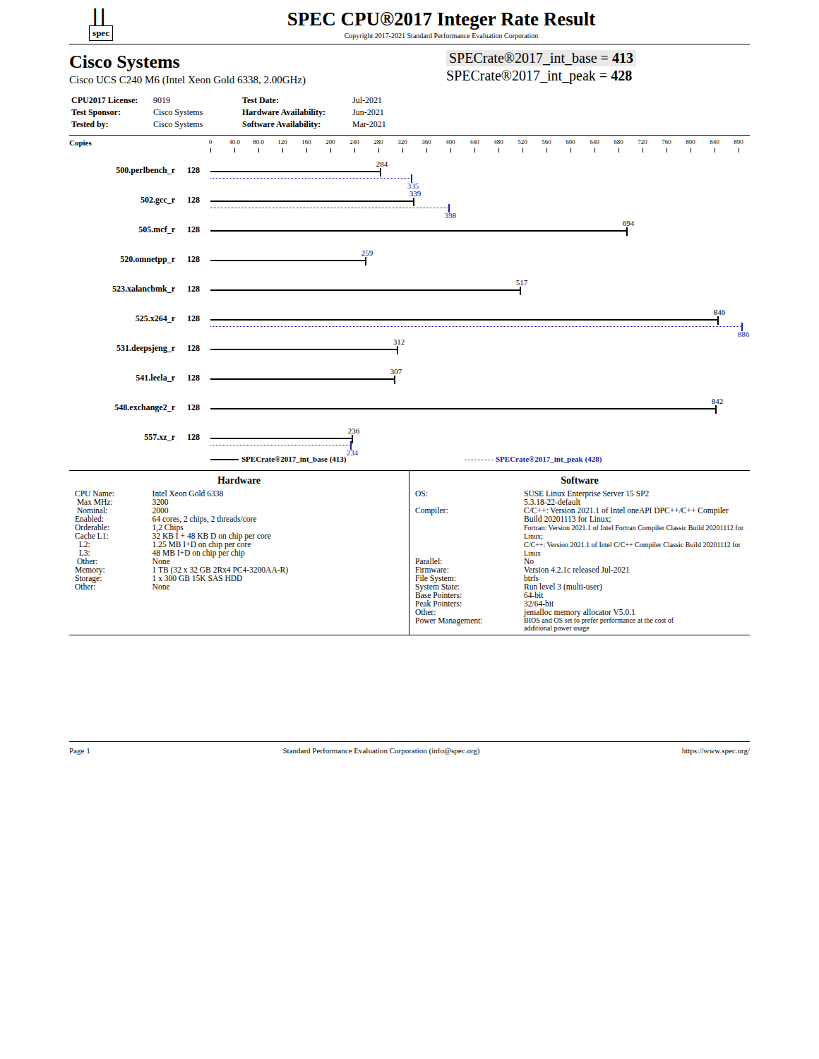⎢⎢
spec
SPEC CPU®2017 Integer Rate Result
Copyright 2017-2021 Standard Performance Evaluation Corporation
Cisco Systems
Cisco UCS C240 M6 (Intel Xeon Gold 6338, 2.00GHz)
SPECrate®2017_int_base = 413
SPECrate®2017_int_peak = 428
| CPU2017 License: | 9019 | Test Date: | Jul-2021 |
| Test Sponsor: | Cisco Systems | Hardware Availability: | Jun-2021 |
| Tested by: | Cisco Systems | Software Availability: | Mar-2021 |
Copies 0 40.0 80.0 120 160 200 240 280 320 360 400 440 480 520 560 600 640 680 720 760 800 840 890
500.perlbench_r
128
284
335
502.gcc_r
128
339
398
505.mcf_r
128
694
520.omnetpp_r
128
259
523.xalancbmk_r
128
517
525.x264_r
128
846
886
531.deepsjeng_r
128
312
541.leela_r
128
307
548.exchange2_r
128
842
557.xz_r
128
236
234
SPECrate®2017_int_base (413) SPECrate®2017_int_peak (428)
Hardware
| CPU Name: | Intel Xeon Gold 6338 |
| Max MHz: | 3200 |
| Nominal: | 2000 |
| Enabled: | 64 cores, 2 chips, 2 threads/core |
| Orderable: | 1,2 Chips |
| Cache L1: | 32 KB I + 48 KB D on chip per core |
| L2: | 1.25 MB I+D on chip per core |
| L3: | 48 MB I+D on chip per chip |
| Other: | None |
| Memory: | 1 TB (32 x 32 GB 2Rx4 PC4-3200AA-R) |
| Storage: | 1 x 300 GB 15K SAS HDD |
| Other: | None |
Software
| OS: | SUSE Linux Enterprise Server 15 SP2 5.3.18-22-default |
| Compiler: | C/C++: Version 2021.1 of Intel oneAPI DPC++/C++ Compiler Build 20201113 for Linux; Fortran: Version 2021.1 of Intel Fortran Compiler Classic Build 20201112 for Linux; C/C++: Version 2021.1 of Intel C/C++ Compiler Classic Build 20201112 for Linux |
| Parallel: | No |
| Firmware: | Version 4.2.1c released Jul-2021 |
| File System: | btrfs |
| System State: | Run level 3 (multi-user) |
| Base Pointers: | 64-bit |
| Peak Pointers: | 32/64-bit |
| Other: | jemalloc memory allocator V5.0.1 |
| Power Management: | BIOS and OS set to prefer performance at the cost of additional power usage |
Page 1
Standard Performance Evaluation Corporation (info@spec.org)
https://www.spec.org/